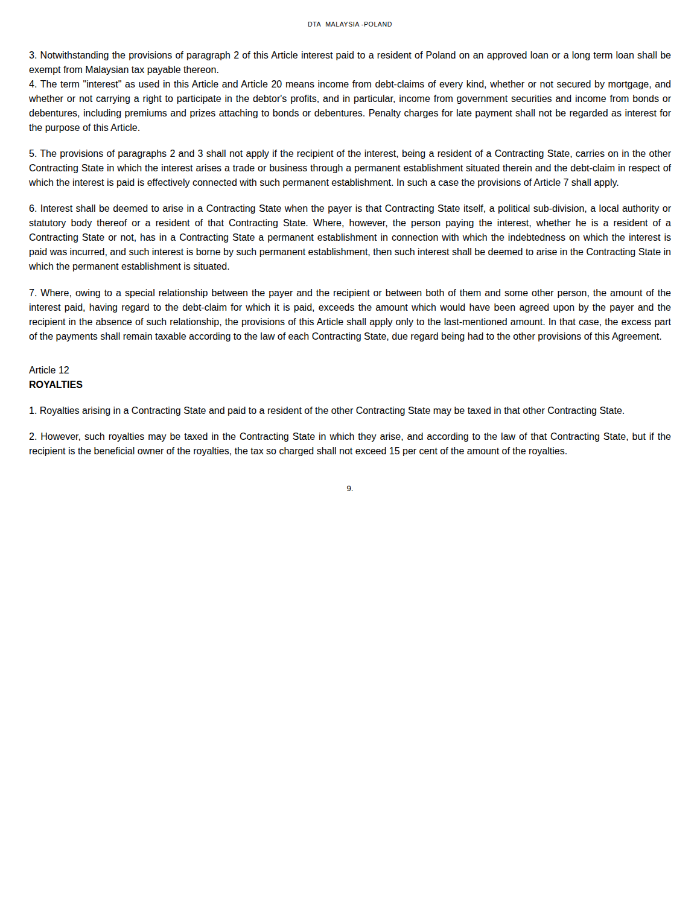DTA MALAYSIA -POLAND
3. Notwithstanding the provisions of paragraph 2 of this Article interest paid to a resident of Poland on an approved loan or a long term loan shall be exempt from Malaysian tax payable thereon.
4. The term "interest" as used in this Article and Article 20 means income from debt-claims of every kind, whether or not secured by mortgage, and whether or not carrying a right to participate in the debtor's profits, and in particular, income from government securities and income from bonds or debentures, including premiums and prizes attaching to bonds or debentures. Penalty charges for late payment shall not be regarded as interest for the purpose of this Article.
5. The provisions of paragraphs 2 and 3 shall not apply if the recipient of the interest, being a resident of a Contracting State, carries on in the other Contracting State in which the interest arises a trade or business through a permanent establishment situated therein and the debt-claim in respect of which the interest is paid is effectively connected with such permanent establishment. In such a case the provisions of Article 7 shall apply.
6. Interest shall be deemed to arise in a Contracting State when the payer is that Contracting State itself, a political sub-division, a local authority or statutory body thereof or a resident of that Contracting State. Where, however, the person paying the interest, whether he is a resident of a Contracting State or not, has in a Contracting State a permanent establishment in connection with which the indebtedness on which the interest is paid was incurred, and such interest is borne by such permanent establishment, then such interest shall be deemed to arise in the Contracting State in which the permanent establishment is situated.
7. Where, owing to a special relationship between the payer and the recipient or between both of them and some other person, the amount of the interest paid, having regard to the debt-claim for which it is paid, exceeds the amount which would have been agreed upon by the payer and the recipient in the absence of such relationship, the provisions of this Article shall apply only to the last-mentioned amount. In that case, the excess part of the payments shall remain taxable according to the law of each Contracting State, due regard being had to the other provisions of this Agreement.
Article 12 ROYALTIES
1. Royalties arising in a Contracting State and paid to a resident of the other Contracting State may be taxed in that other Contracting State.
2. However, such royalties may be taxed in the Contracting State in which they arise, and according to the law of that Contracting State, but if the recipient is the beneficial owner of the royalties, the tax so charged shall not exceed 15 per cent of the amount of the royalties.
9.